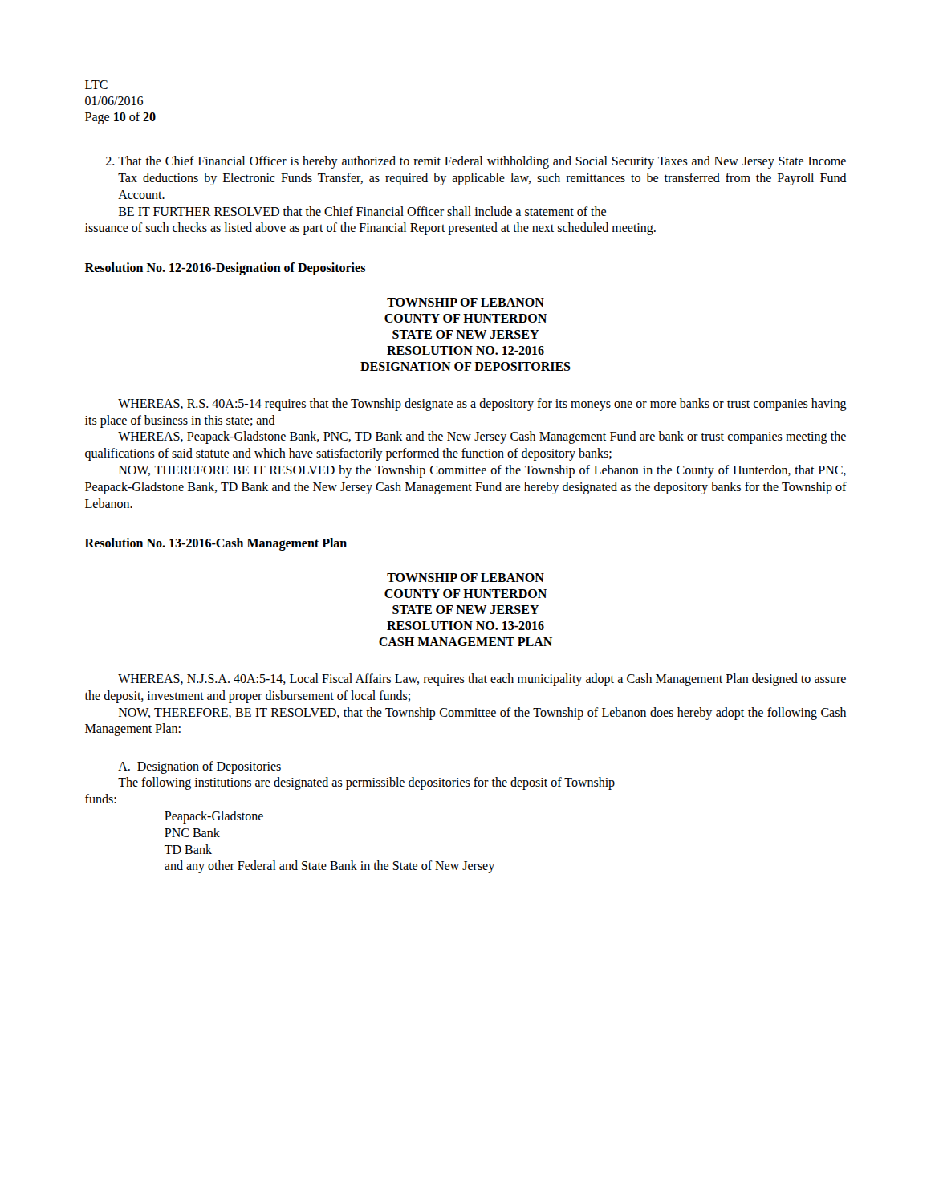LTC
01/06/2016
Page 10 of 20
That the Chief Financial Officer is hereby authorized to remit Federal withholding and Social Security Taxes and New Jersey State Income Tax deductions by Electronic Funds Transfer, as required by applicable law, such remittances to be transferred from the Payroll Fund Account.
BE IT FURTHER RESOLVED that the Chief Financial Officer shall include a statement of the
issuance of such checks as listed above as part of the Financial Report presented at the next scheduled meeting.
Resolution No. 12-2016-Designation of Depositories
TOWNSHIP OF LEBANON
COUNTY OF HUNTERDON
STATE OF NEW JERSEY
RESOLUTION NO. 12-2016
DESIGNATION OF DEPOSITORIES
WHEREAS, R.S. 40A:5-14 requires that the Township designate as a depository for its moneys one or more banks or trust companies having its place of business in this state; and
WHEREAS, Peapack-Gladstone Bank, PNC, TD Bank and the New Jersey Cash Management Fund are bank or trust companies meeting the qualifications of said statute and which have satisfactorily performed the function of depository banks;
NOW, THEREFORE BE IT RESOLVED by the Township Committee of the Township of Lebanon in the County of Hunterdon, that PNC, Peapack-Gladstone Bank, TD Bank and the New Jersey Cash Management Fund are hereby designated as the depository banks for the Township of Lebanon.
Resolution No. 13-2016-Cash Management Plan
TOWNSHIP OF LEBANON
COUNTY OF HUNTERDON
STATE OF NEW JERSEY
RESOLUTION NO. 13-2016
CASH MANAGEMENT PLAN
WHEREAS, N.J.S.A. 40A:5-14, Local Fiscal Affairs Law, requires that each municipality adopt a Cash Management Plan designed to assure the deposit, investment and proper disbursement of local funds;
NOW, THEREFORE, BE IT RESOLVED, that the Township Committee of the Township of Lebanon does hereby adopt the following Cash Management Plan:
A. Designation of Depositories
The following institutions are designated as permissible depositories for the deposit of Township
funds:
Peapack-Gladstone
PNC Bank
TD Bank
and any other Federal and State Bank in the State of New Jersey